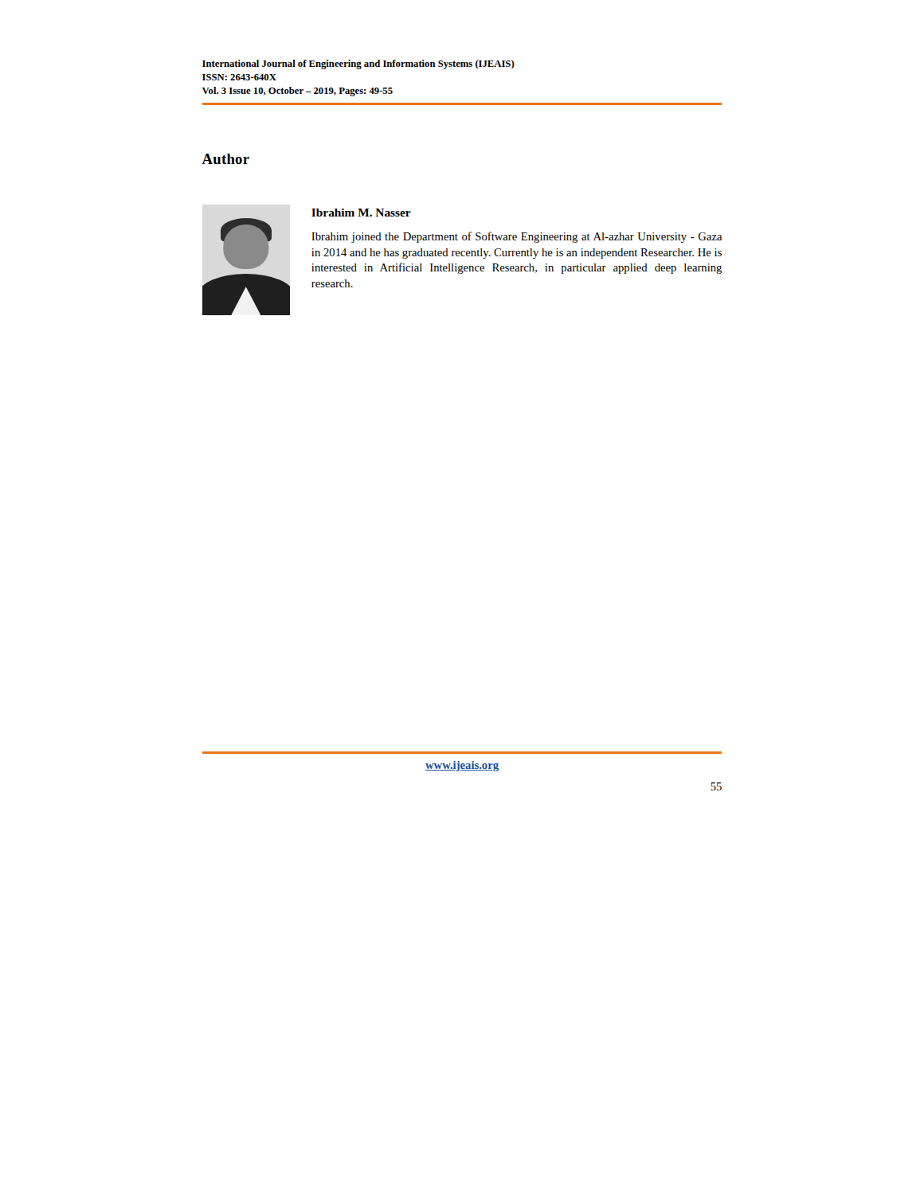International Journal of Engineering and Information Systems (IJEAIS) ISSN: 2643-640X Vol. 3 Issue 10, October – 2019, Pages: 49-55
Author
Ibrahim M. Nasser
Ibrahim joined the Department of Software Engineering at Al-azhar University - Gaza in 2014 and he has graduated recently. Currently he is an independent Researcher. He is interested in Artificial Intelligence Research, in particular applied deep learning research.
www.ijeais.org
55